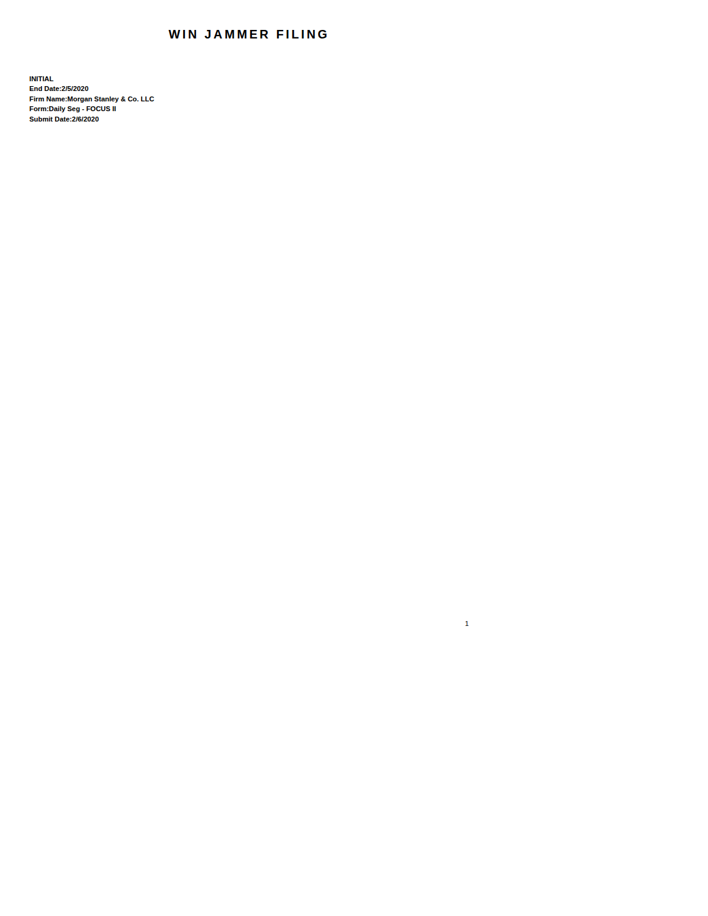WIN JAMMER FILING
INITIAL
End Date:2/5/2020
Firm Name:Morgan Stanley & Co. LLC
Form:Daily Seg - FOCUS II
Submit Date:2/6/2020
1